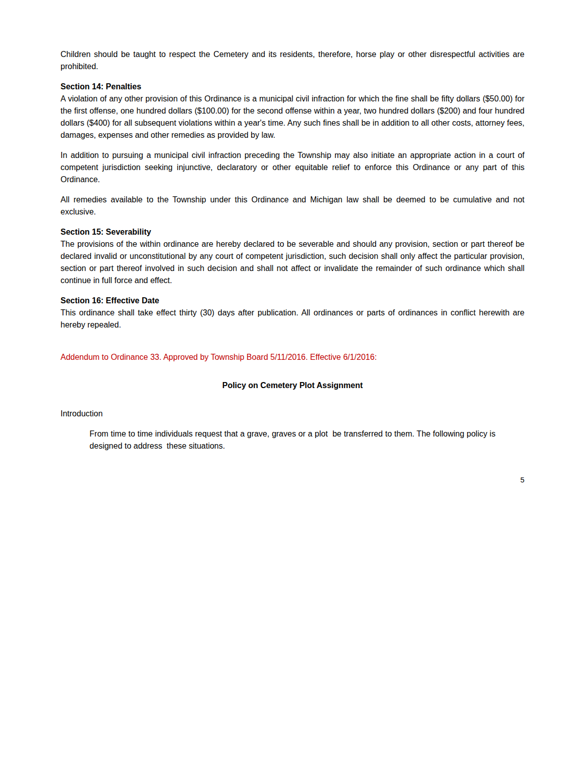Children should be taught to respect the Cemetery and its residents, therefore, horse play or other disrespectful activities are prohibited.
Section 14: Penalties
A violation of any other provision of this Ordinance is a municipal civil infraction for which the fine shall be fifty dollars ($50.00) for the first offense, one hundred dollars ($100.00) for the second offense within a year, two hundred dollars ($200) and four hundred dollars ($400) for all subsequent violations within a year's time. Any such fines shall be in addition to all other costs, attorney fees, damages, expenses and other remedies as provided by law.
In addition to pursuing a municipal civil infraction preceding the Township may also initiate an appropriate action in a court of competent jurisdiction seeking injunctive, declaratory or other equitable relief to enforce this Ordinance or any part of this Ordinance.
All remedies available to the Township under this Ordinance and Michigan law shall be deemed to be cumulative and not exclusive.
Section 15: Severability
The provisions of the within ordinance are hereby declared to be severable and should any provision, section or part thereof be declared invalid or unconstitutional by any court of competent jurisdiction, such decision shall only affect the particular provision, section or part thereof involved in such decision and shall not affect or invalidate the remainder of such ordinance which shall continue in full force and effect.
Section 16: Effective Date
This ordinance shall take effect thirty (30) days after publication. All ordinances or parts of ordinances in conflict herewith are hereby repealed.
Addendum to Ordinance 33. Approved by Township Board 5/11/2016. Effective 6/1/2016:
Policy on Cemetery Plot Assignment
Introduction
From time to time individuals request that a grave, graves or a plot be transferred to them. The following policy is designed to address these situations.
5